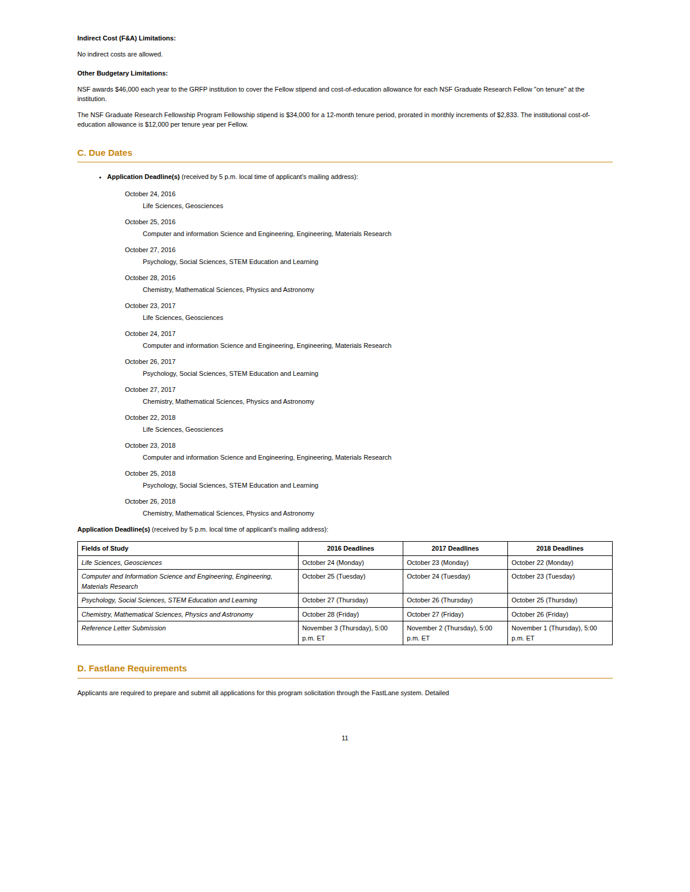Indirect Cost (F&A) Limitations:
No indirect costs are allowed.
Other Budgetary Limitations:
NSF awards $46,000 each year to the GRFP institution to cover the Fellow stipend and cost-of-education allowance for each NSF Graduate Research Fellow "on tenure" at the institution.
The NSF Graduate Research Fellowship Program Fellowship stipend is $34,000 for a 12-month tenure period, prorated in monthly increments of $2,833. The institutional cost-of-education allowance is $12,000 per tenure year per Fellow.
C. Due Dates
Application Deadline(s) (received by 5 p.m. local time of applicant's mailing address):
October 24, 2016
Life Sciences, Geosciences
October 25, 2016
Computer and information Science and Engineering, Engineering, Materials Research
October 27, 2016
Psychology, Social Sciences, STEM Education and Learning
October 28, 2016
Chemistry, Mathematical Sciences, Physics and Astronomy
October 23, 2017
Life Sciences, Geosciences
October 24, 2017
Computer and information Science and Engineering, Engineering, Materials Research
October 26, 2017
Psychology, Social Sciences, STEM Education and Learning
October 27, 2017
Chemistry, Mathematical Sciences, Physics and Astronomy
October 22, 2018
Life Sciences, Geosciences
October 23, 2018
Computer and information Science and Engineering, Engineering, Materials Research
October 25, 2018
Psychology, Social Sciences, STEM Education and Learning
October 26, 2018
Chemistry, Mathematical Sciences, Physics and Astronomy
Application Deadline(s) (received by 5 p.m. local time of applicant's mailing address):
| Fields of Study | 2016 Deadlines | 2017 Deadlines | 2018 Deadlines |
| --- | --- | --- | --- |
| Life Sciences, Geosciences | October 24 (Monday) | October 23 (Monday) | October 22 (Monday) |
| Computer and Information Science and Engineering, Engineering, Materials Research | October 25 (Tuesday) | October 24 (Tuesday) | October 23 (Tuesday) |
| Psychology, Social Sciences, STEM Education and Learning | October 27 (Thursday) | October 26 (Thursday) | October 25 (Thursday) |
| Chemistry, Mathematical Sciences, Physics and Astronomy | October 28 (Friday) | October 27 (Friday) | October 26 (Friday) |
| Reference Letter Submission | November 3 (Thursday), 5:00 p.m. ET | November 2 (Thursday), 5:00 p.m. ET | November 1 (Thursday), 5:00 p.m. ET |
D. Fastlane Requirements
Applicants are required to prepare and submit all applications for this program solicitation through the FastLane system. Detailed
11